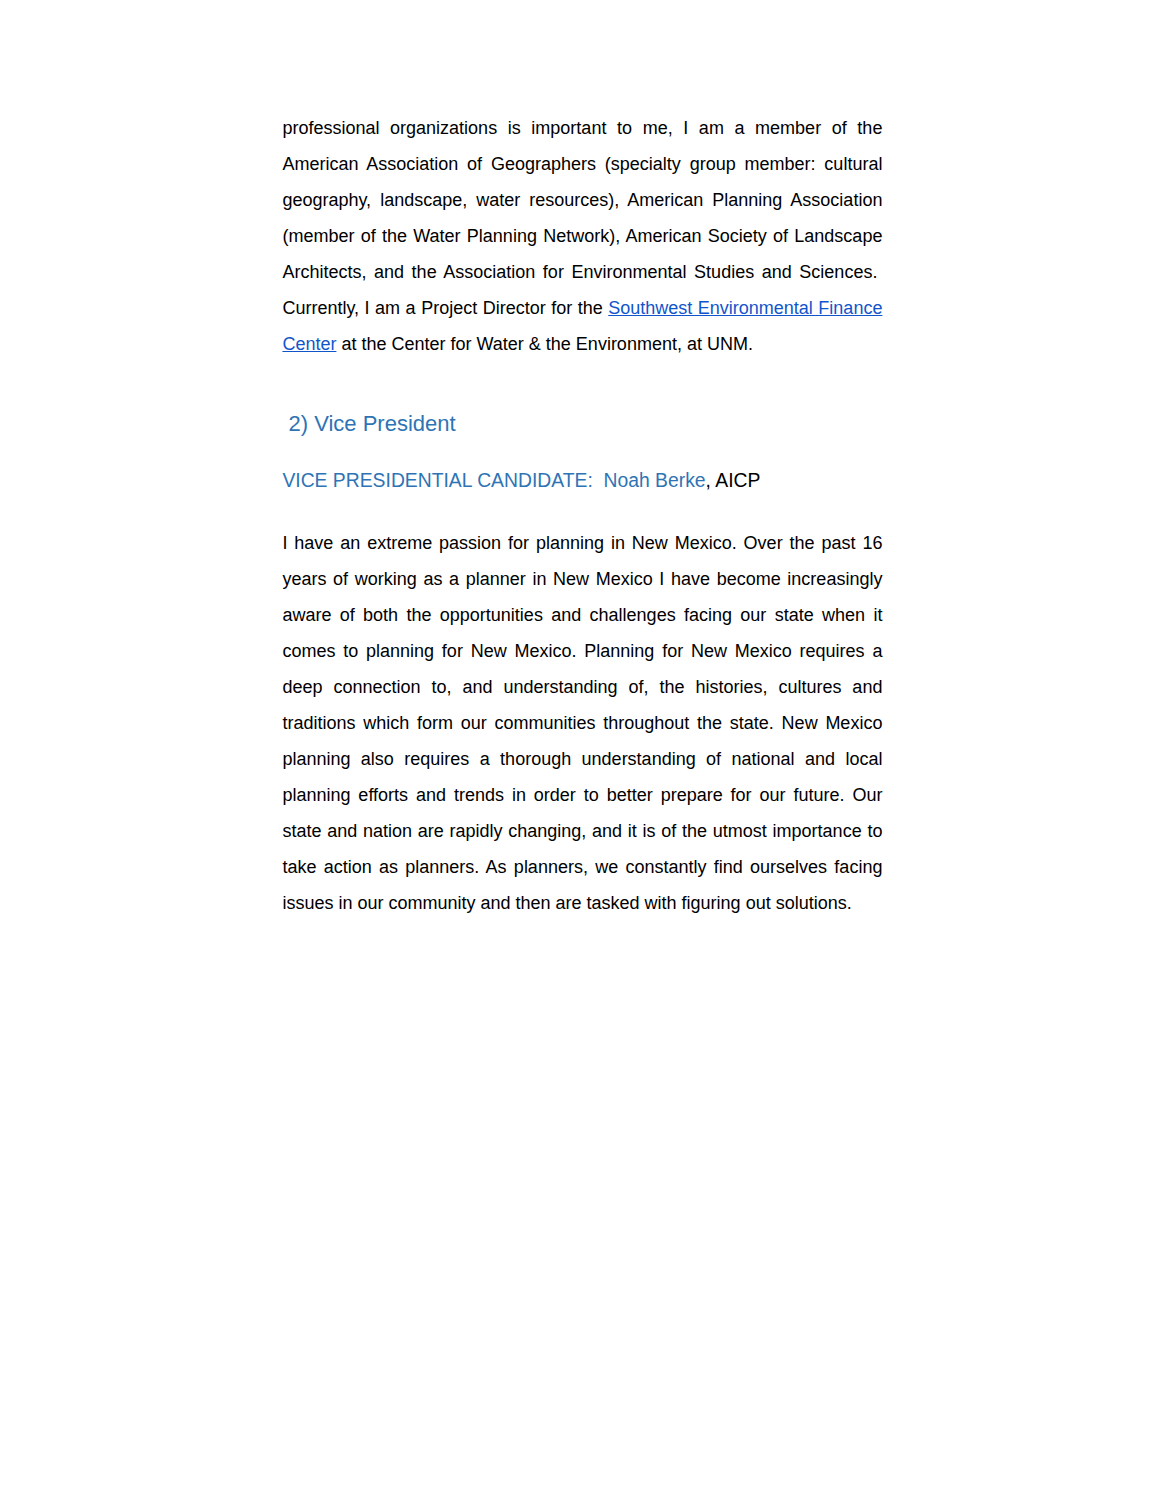professional organizations is important to me, I am a member of the American Association of Geographers (specialty group member: cultural geography, landscape, water resources), American Planning Association (member of the Water Planning Network), American Society of Landscape Architects, and the Association for Environmental Studies and Sciences. Currently, I am a Project Director for the Southwest Environmental Finance Center at the Center for Water & the Environment, at UNM.
2) Vice President
VICE PRESIDENTIAL CANDIDATE: Noah Berke, AICP
I have an extreme passion for planning in New Mexico. Over the past 16 years of working as a planner in New Mexico I have become increasingly aware of both the opportunities and challenges facing our state when it comes to planning for New Mexico. Planning for New Mexico requires a deep connection to, and understanding of, the histories, cultures and traditions which form our communities throughout the state. New Mexico planning also requires a thorough understanding of national and local planning efforts and trends in order to better prepare for our future. Our state and nation are rapidly changing, and it is of the utmost importance to take action as planners. As planners, we constantly find ourselves facing issues in our community and then are tasked with figuring out solutions.